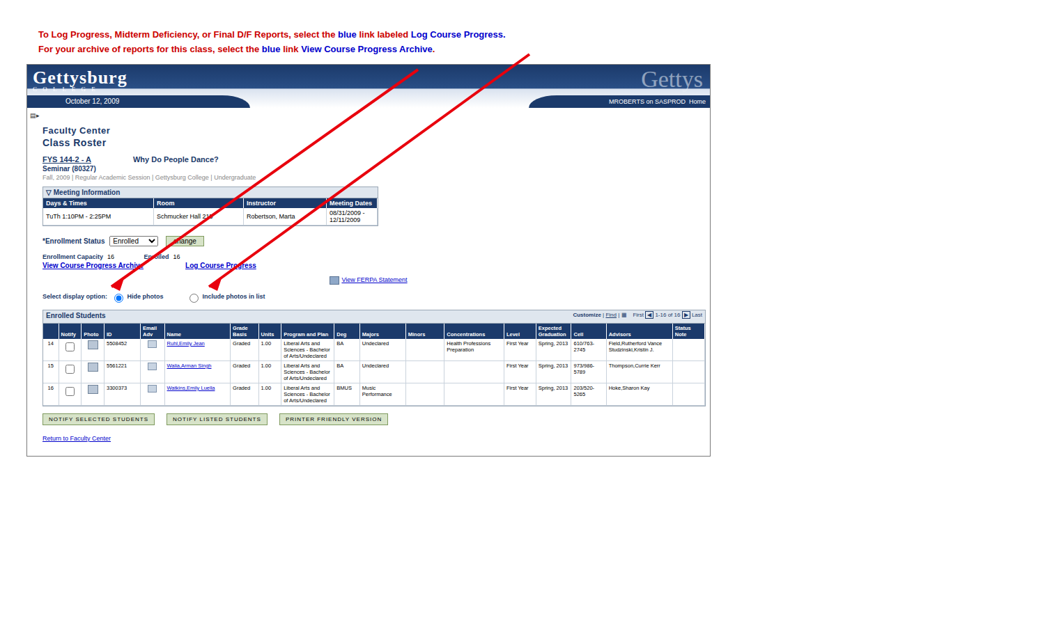To Log Progress, Midterm Deficiency, or Final D/F Reports, select the blue link labeled Log Course Progress.
For your archive of reports for this class, select the blue link View Course Progress Archive.
Gettysburg
C O L L E G E
Gettys
October 12, 2009
MROBERTS on SASPROD Home
▤▸
Faculty Center
Class Roster
FYS 144-2 - A Why Do People Dance?
Seminar (80327)
Fall, 2009 | Regular Academic Session | Gettysburg College | Undergraduate
▽ Meeting Information
| Days & Times | Room | Instructor | Meeting Dates |
| --- | --- | --- | --- |
| TuTh 1:10PM - 2:25PM | Schmucker Hall 215 | Robertson, Marta | 08/31/2009 - 12/11/2009 |
*Enrollment Status Enrolled Dropped Waiting change
Enrollment Capacity 16 Enrolled 16
View Course Progress Archive Log Course Progress
View FERPA Statement
Select display option: Hide photos Include photos in list
Enrolled Students Customize | Find | ▦ First ◀ 1-16 of 16 ▶ Last
| | Notify | Photo | ID | Email Adv | Name | Grade Basis | Units | Program and Plan | Deg | Majors | Minors | Concentrations | Level | Expected Graduation | Cell | Advisors | Status Note |
| --- | --- | --- | --- | --- | --- | --- | --- | --- | --- | --- | --- | --- | --- | --- | --- | --- | --- |
| 14 | | | 5508452 | | Ruhl,Emily Jean | Graded | 1.00 | Liberal Arts and Sciences - Bachelor of Arts/Undeclared | BA | Undeclared | | Health Professions Preparation | First Year | Spring, 2013 | 610/763-2745 | Field,Rutherford Vance Studzinski,Kristin J. | |
| 15 | | | 5561221 | | Walia,Arman Singh | Graded | 1.00 | Liberal Arts and Sciences - Bachelor of Arts/Undeclared | BA | Undeclared | | | First Year | Spring, 2013 | 973/986-5789 | Thompson,Currie Kerr | |
| 16 | | | 3300373 | | Watkins,Emily Luella | Graded | 1.00 | Liberal Arts and Sciences - Bachelor of Arts/Undeclared | BMUS | Music Performance | | | First Year | Spring, 2013 | 203/520-5265 | Hoke,Sharon Kay | |
NOTIFY SELECTED STUDENTS NOTIFY LISTED STUDENTS PRINTER FRIENDLY VERSION
Return to Faculty Center